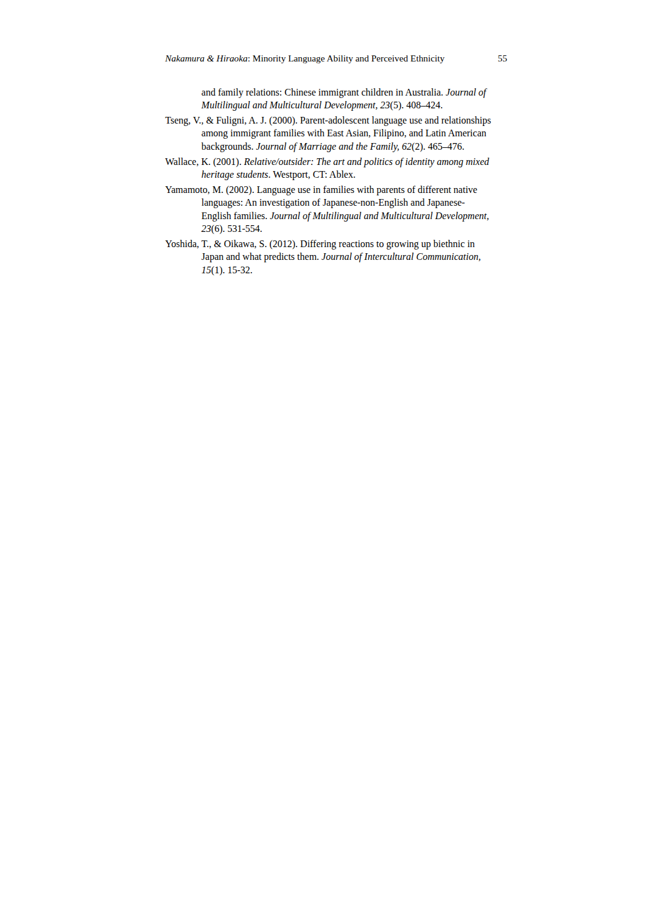Nakamura & Hiraoka: Minority Language Ability and Perceived Ethnicity 55
and family relations: Chinese immigrant children in Australia. Journal of Multilingual and Multicultural Development, 23(5). 408–424.
Tseng, V., & Fuligni, A. J. (2000). Parent-adolescent language use and relationships among immigrant families with East Asian, Filipino, and Latin American backgrounds. Journal of Marriage and the Family, 62(2). 465–476.
Wallace, K. (2001). Relative/outsider: The art and politics of identity among mixed heritage students. Westport, CT: Ablex.
Yamamoto, M. (2002). Language use in families with parents of different native languages: An investigation of Japanese-non-English and Japanese-English families. Journal of Multilingual and Multicultural Development, 23(6). 531-554.
Yoshida, T., & Oikawa, S. (2012). Differing reactions to growing up biethnic in Japan and what predicts them. Journal of Intercultural Communication, 15(1). 15-32.